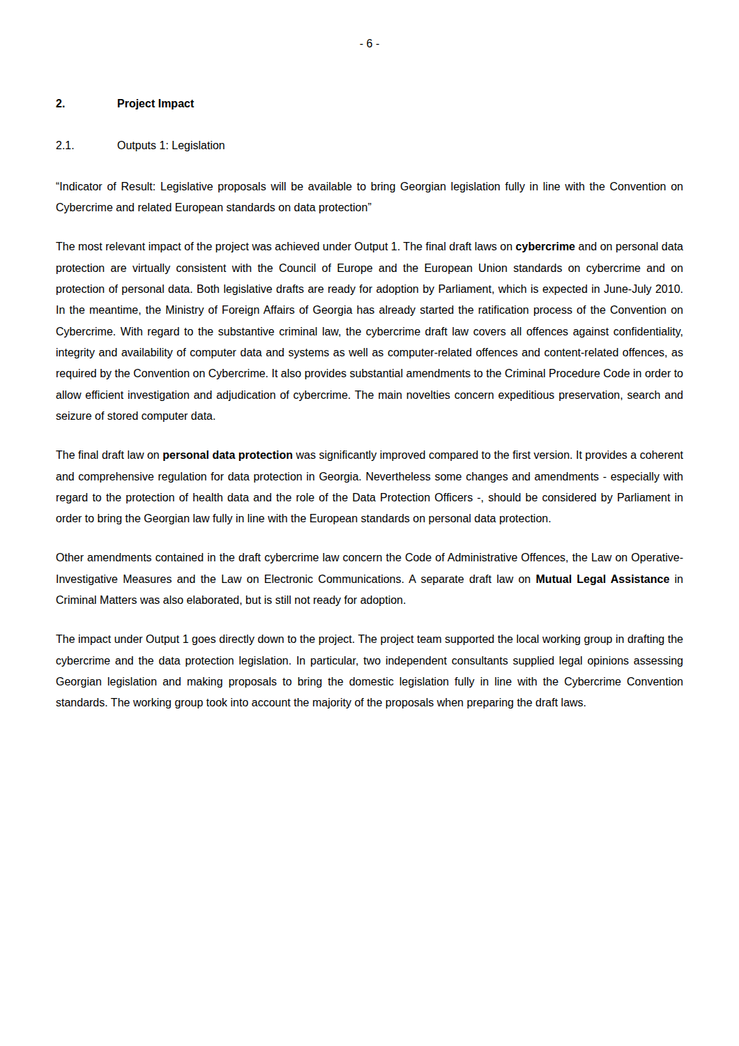- 6 -
2. Project Impact
2.1. Outputs 1: Legislation
“Indicator of Result: Legislative proposals will be available to bring Georgian legislation fully in line with the Convention on Cybercrime and related European standards on data protection”
The most relevant impact of the project was achieved under Output 1. The final draft laws on cybercrime and on personal data protection are virtually consistent with the Council of Europe and the European Union standards on cybercrime and on protection of personal data. Both legislative drafts are ready for adoption by Parliament, which is expected in June-July 2010. In the meantime, the Ministry of Foreign Affairs of Georgia has already started the ratification process of the Convention on Cybercrime. With regard to the substantive criminal law, the cybercrime draft law covers all offences against confidentiality, integrity and availability of computer data and systems as well as computer-related offences and content-related offences, as required by the Convention on Cybercrime. It also provides substantial amendments to the Criminal Procedure Code in order to allow efficient investigation and adjudication of cybercrime. The main novelties concern expeditious preservation, search and seizure of stored computer data.
The final draft law on personal data protection was significantly improved compared to the first version. It provides a coherent and comprehensive regulation for data protection in Georgia. Nevertheless some changes and amendments - especially with regard to the protection of health data and the role of the Data Protection Officers -, should be considered by Parliament in order to bring the Georgian law fully in line with the European standards on personal data protection.
Other amendments contained in the draft cybercrime law concern the Code of Administrative Offences, the Law on Operative-Investigative Measures and the Law on Electronic Communications. A separate draft law on Mutual Legal Assistance in Criminal Matters was also elaborated, but is still not ready for adoption.
The impact under Output 1 goes directly down to the project. The project team supported the local working group in drafting the cybercrime and the data protection legislation. In particular, two independent consultants supplied legal opinions assessing Georgian legislation and making proposals to bring the domestic legislation fully in line with the Cybercrime Convention standards. The working group took into account the majority of the proposals when preparing the draft laws.